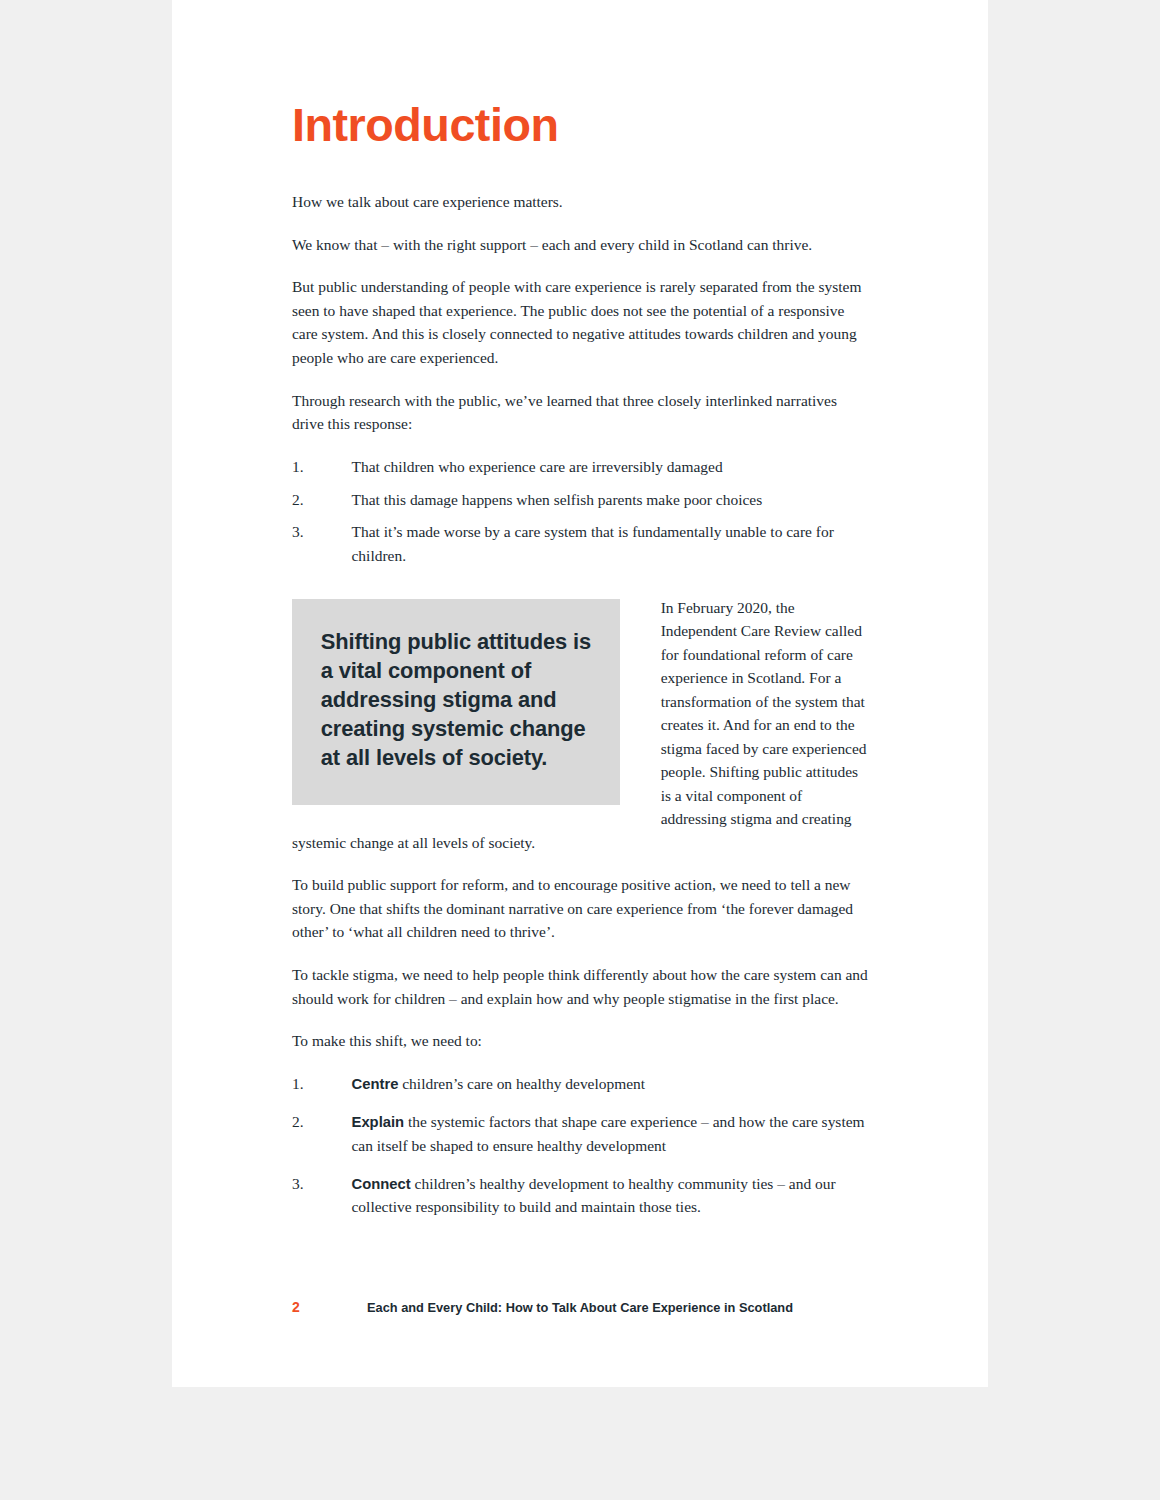Introduction
How we talk about care experience matters.
We know that – with the right support – each and every child in Scotland can thrive.
But public understanding of people with care experience is rarely separated from the system seen to have shaped that experience. The public does not see the potential of a responsive care system. And this is closely connected to negative attitudes towards children and young people who are care experienced.
Through research with the public, we’ve learned that three closely interlinked narratives drive this response:
That children who experience care are irreversibly damaged
That this damage happens when selfish parents make poor choices
That it’s made worse by a care system that is fundamentally unable to care for children.
Shifting public attitudes is a vital component of addressing stigma and creating systemic change at all levels of society.
In February 2020, the Independent Care Review called for foundational reform of care experience in Scotland. For a transformation of the system that creates it. And for an end to the stigma faced by care experienced people. Shifting public attitudes is a vital component of addressing stigma and creating systemic change at all levels of society.
To build public support for reform, and to encourage positive action, we need to tell a new story. One that shifts the dominant narrative on care experience from ‘the forever damaged other’ to ‘what all children need to thrive’.
To tackle stigma, we need to help people think differently about how the care system can and should work for children – and explain how and why people stigmatise in the first place.
To make this shift, we need to:
Centre children’s care on healthy development
Explain the systemic factors that shape care experience – and how the care system can itself be shaped to ensure healthy development
Connect children’s healthy development to healthy community ties – and our collective responsibility to build and maintain those ties.
2
Each and Every Child: How to Talk About Care Experience in Scotland